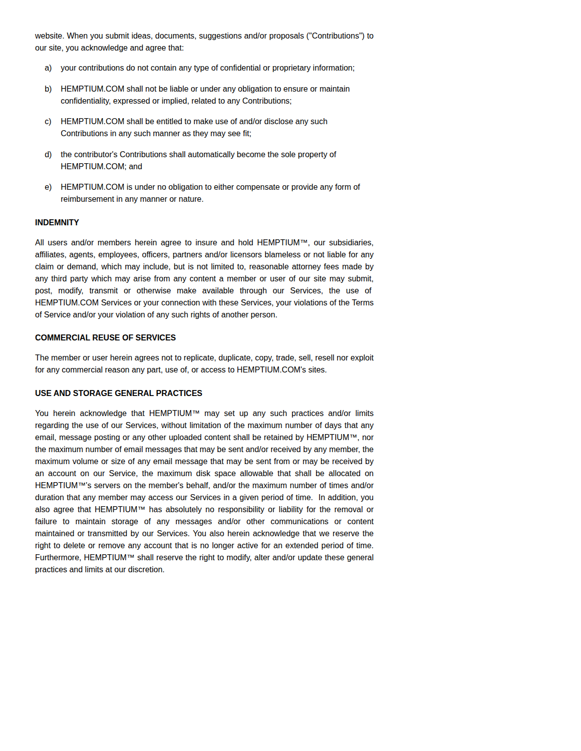website. When you submit ideas, documents, suggestions and/or proposals ("Contributions") to our site, you acknowledge and agree that:
your contributions do not contain any type of confidential or proprietary information;
HEMPTIUM.COM shall not be liable or under any obligation to ensure or maintain confidentiality, expressed or implied, related to any Contributions;
HEMPTIUM.COM shall be entitled to make use of and/or disclose any such Contributions in any such manner as they may see fit;
the contributor's Contributions shall automatically become the sole property of HEMPTIUM.COM; and
HEMPTIUM.COM is under no obligation to either compensate or provide any form of reimbursement in any manner or nature.
INDEMNITY
All users and/or members herein agree to insure and hold HEMPTIUM™, our subsidiaries, affiliates, agents, employees, officers, partners and/or licensors blameless or not liable for any claim or demand, which may include, but is not limited to, reasonable attorney fees made by any third party which may arise from any content a member or user of our site may submit, post, modify, transmit or otherwise make available through our Services, the use of HEMPTIUM.COM Services or your connection with these Services, your violations of the Terms of Service and/or your violation of any such rights of another person.
COMMERCIAL REUSE OF SERVICES
The member or user herein agrees not to replicate, duplicate, copy, trade, sell, resell nor exploit for any commercial reason any part, use of, or access to HEMPTIUM.COM's sites.
USE AND STORAGE GENERAL PRACTICES
You herein acknowledge that HEMPTIUM™ may set up any such practices and/or limits regarding the use of our Services, without limitation of the maximum number of days that any email, message posting or any other uploaded content shall be retained by HEMPTIUM™, nor the maximum number of email messages that may be sent and/or received by any member, the maximum volume or size of any email message that may be sent from or may be received by an account on our Service, the maximum disk space allowable that shall be allocated on HEMPTIUM™'s servers on the member's behalf, and/or the maximum number of times and/or duration that any member may access our Services in a given period of time. In addition, you also agree that HEMPTIUM™ has absolutely no responsibility or liability for the removal or failure to maintain storage of any messages and/or other communications or content maintained or transmitted by our Services. You also herein acknowledge that we reserve the right to delete or remove any account that is no longer active for an extended period of time. Furthermore, HEMPTIUM™ shall reserve the right to modify, alter and/or update these general practices and limits at our discretion.